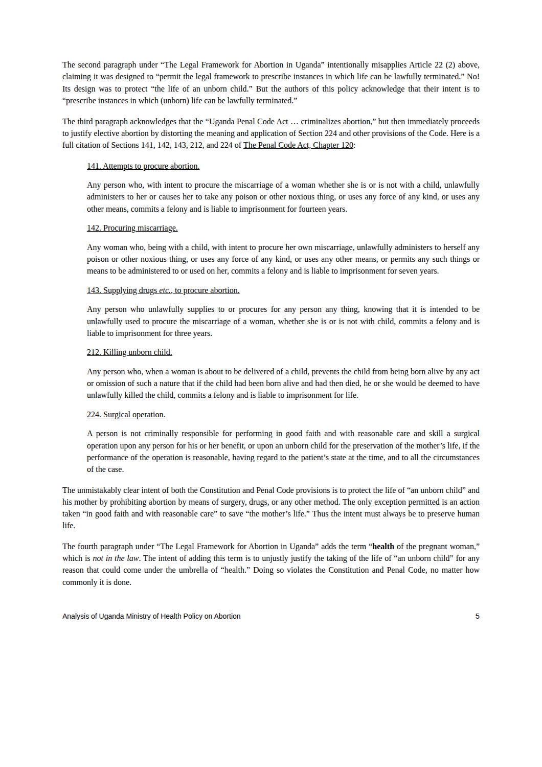The second paragraph under “The Legal Framework for Abortion in Uganda” intentionally misapplies Article 22 (2) above, claiming it was designed to “permit the legal framework to prescribe instances in which life can be lawfully terminated.” No! Its design was to protect “the life of an unborn child.” But the authors of this policy acknowledge that their intent is to “prescribe instances in which (unborn) life can be lawfully terminated.”
The third paragraph acknowledges that the “Uganda Penal Code Act … criminalizes abortion,” but then immediately proceeds to justify elective abortion by distorting the meaning and application of Section 224 and other provisions of the Code. Here is a full citation of Sections 141, 142, 143, 212, and 224 of The Penal Code Act, Chapter 120:
141. Attempts to procure abortion.
Any person who, with intent to procure the miscarriage of a woman whether she is or is not with a child, unlawfully administers to her or causes her to take any poison or other noxious thing, or uses any force of any kind, or uses any other means, commits a felony and is liable to imprisonment for fourteen years.
142. Procuring miscarriage.
Any woman who, being with a child, with intent to procure her own miscarriage, unlawfully administers to herself any poison or other noxious thing, or uses any force of any kind, or uses any other means, or permits any such things or means to be administered to or used on her, commits a felony and is liable to imprisonment for seven years.
143. Supplying drugs etc., to procure abortion.
Any person who unlawfully supplies to or procures for any person any thing, knowing that it is intended to be unlawfully used to procure the miscarriage of a woman, whether she is or is not with child, commits a felony and is liable to imprisonment for three years.
212. Killing unborn child.
Any person who, when a woman is about to be delivered of a child, prevents the child from being born alive by any act or omission of such a nature that if the child had been born alive and had then died, he or she would be deemed to have unlawfully killed the child, commits a felony and is liable to imprisonment for life.
224. Surgical operation.
A person is not criminally responsible for performing in good faith and with reasonable care and skill a surgical operation upon any person for his or her benefit, or upon an unborn child for the preservation of the mother’s life, if the performance of the operation is reasonable, having regard to the patient’s state at the time, and to all the circumstances of the case.
The unmistakably clear intent of both the Constitution and Penal Code provisions is to protect the life of “an unborn child” and his mother by prohibiting abortion by means of surgery, drugs, or any other method. The only exception permitted is an action taken “in good faith and with reasonable care” to save “the mother’s life.” Thus the intent must always be to preserve human life.
The fourth paragraph under “The Legal Framework for Abortion in Uganda” adds the term “health of the pregnant woman,” which is not in the law. The intent of adding this term is to unjustly justify the taking of the life of “an unborn child” for any reason that could come under the umbrella of “health.” Doing so violates the Constitution and Penal Code, no matter how commonly it is done.
Analysis of Uganda Ministry of Health Policy on Abortion 5